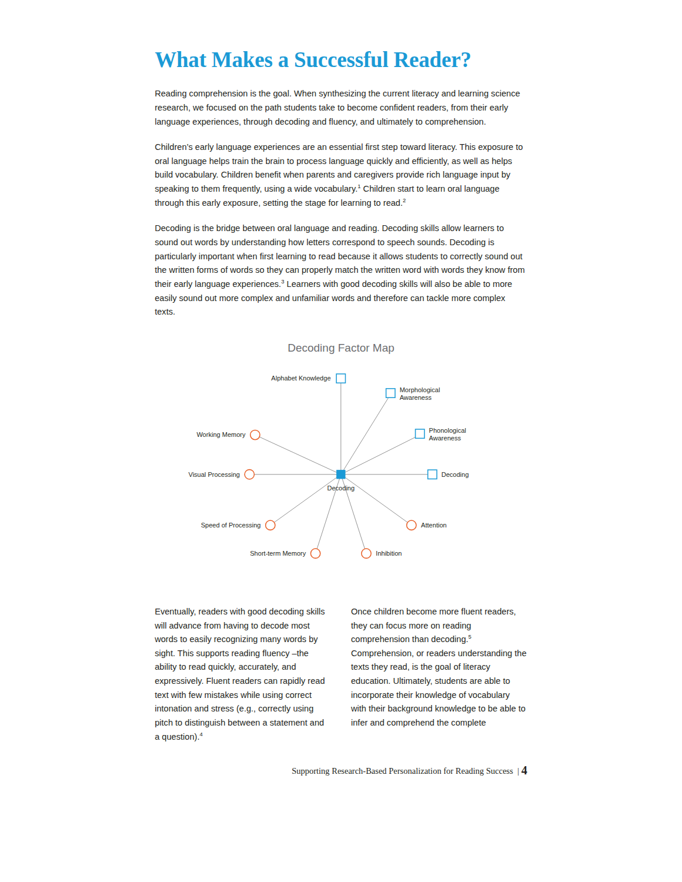What Makes a Successful Reader?
Reading comprehension is the goal. When synthesizing the current literacy and learning science research, we focused on the path students take to become confident readers, from their early language experiences, through decoding and fluency, and ultimately to comprehension.
Children’s early language experiences are an essential first step toward literacy. This exposure to oral language helps train the brain to process language quickly and efficiently, as well as helps build vocabulary. Children benefit when parents and caregivers provide rich language input by speaking to them frequently, using a wide vocabulary.1 Children start to learn oral language through this early exposure, setting the stage for learning to read.2
Decoding is the bridge between oral language and reading. Decoding skills allow learners to sound out words by understanding how letters correspond to speech sounds. Decoding is particularly important when first learning to read because it allows students to correctly sound out the written forms of words so they can properly match the written word with words they know from their early language experiences.3 Learners with good decoding skills will also be able to more easily sound out more complex and unfamiliar words and therefore can tackle more complex texts.
Decoding Factor Map
Decoding Alphabet Knowledge Morphological Awareness Phonological Awareness Decoding Attention Inhibition Short-term Memory Speed of Processing Visual Processing Working Memory
Eventually, readers with good decoding skills will advance from having to decode most words to easily recognizing many words by sight. This supports reading fluency –the ability to read quickly, accurately, and expressively. Fluent readers can rapidly read text with few mistakes while using correct intonation and stress (e.g., correctly using pitch to distinguish between a statement and a question).4
Once children become more fluent readers, they can focus more on reading comprehension than decoding.5 Comprehension, or readers understanding the texts they read, is the goal of literacy education. Ultimately, students are able to incorporate their knowledge of vocabulary with their background knowledge to be able to infer and comprehend the complete
Supporting Research-Based Personalization for Reading Success |4